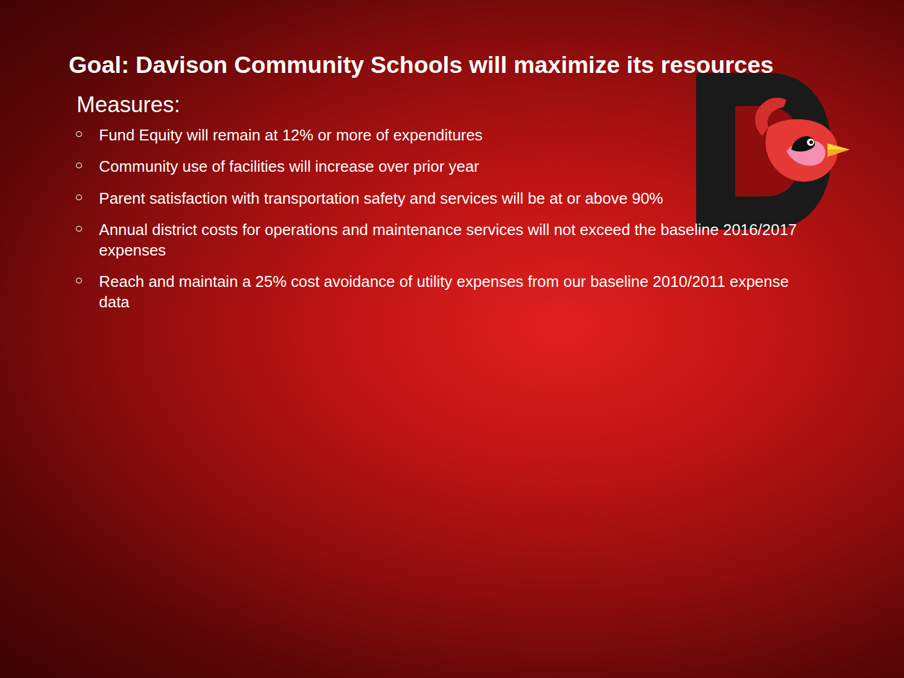Goal: Davison Community Schools will maximize its resources
Measures:
Fund Equity will remain at 12% or more of expenditures
Community use of facilities will increase over prior year
Parent satisfaction with transportation safety and services will be at or above 90%
Annual district costs for operations and maintenance services will not exceed the baseline 2016/2017 expenses
Reach and maintain a 25% cost avoidance of utility expenses from our baseline 2010/2011 expense data